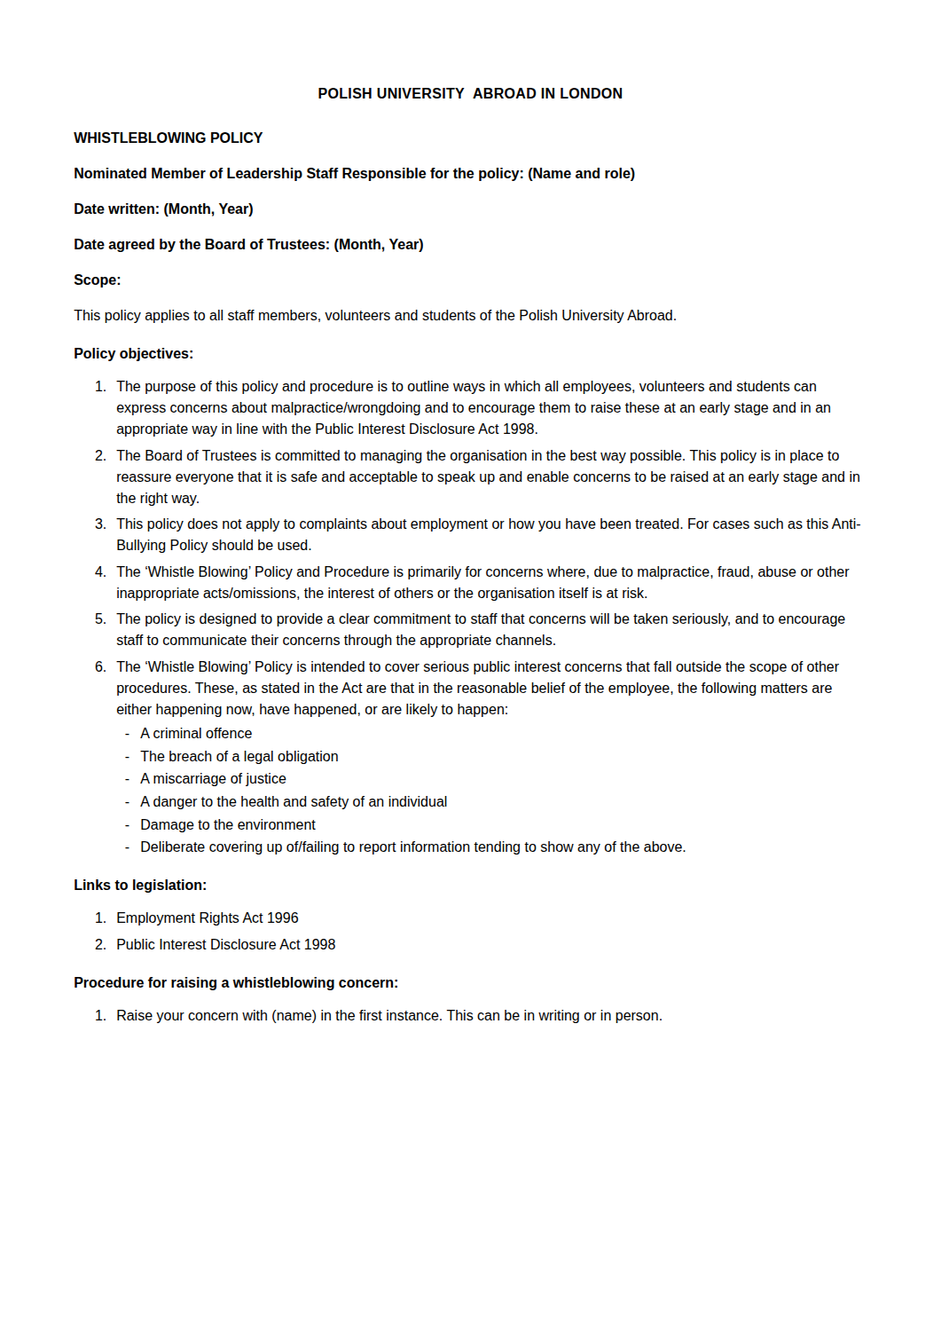POLISH UNIVERSITY ABROAD IN LONDON
WHISTLEBLOWING POLICY
Nominated Member of Leadership Staff Responsible for the policy: (Name and role)
Date written: (Month, Year)
Date agreed by the Board of Trustees: (Month, Year)
Scope:
This policy applies to all staff members, volunteers and students of the Polish University Abroad.
Policy objectives:
The purpose of this policy and procedure is to outline ways in which all employees, volunteers and students can express concerns about malpractice/wrongdoing and to encourage them to raise these at an early stage and in an appropriate way in line with the Public Interest Disclosure Act 1998.
The Board of Trustees is committed to managing the organisation in the best way possible. This policy is in place to reassure everyone that it is safe and acceptable to speak up and enable concerns to be raised at an early stage and in the right way.
This policy does not apply to complaints about employment or how you have been treated. For cases such as this Anti- Bullying Policy should be used.
The ‘Whistle Blowing’ Policy and Procedure is primarily for concerns where, due to malpractice, fraud, abuse or other inappropriate acts/omissions, the interest of others or the organisation itself is at risk.
The policy is designed to provide a clear commitment to staff that concerns will be taken seriously, and to encourage staff to communicate their concerns through the appropriate channels.
The ‘Whistle Blowing’ Policy is intended to cover serious public interest concerns that fall outside the scope of other procedures. These, as stated in the Act are that in the reasonable belief of the employee, the following matters are either happening now, have happened, or are likely to happen:
A criminal offence
The breach of a legal obligation
A miscarriage of justice
A danger to the health and safety of an individual
Damage to the environment
Deliberate covering up of/failing to report information tending to show any of the above.
Links to legislation:
Employment Rights Act 1996
Public Interest Disclosure Act 1998
Procedure for raising a whistleblowing concern:
Raise your concern with (name) in the first instance. This can be in writing or in person.